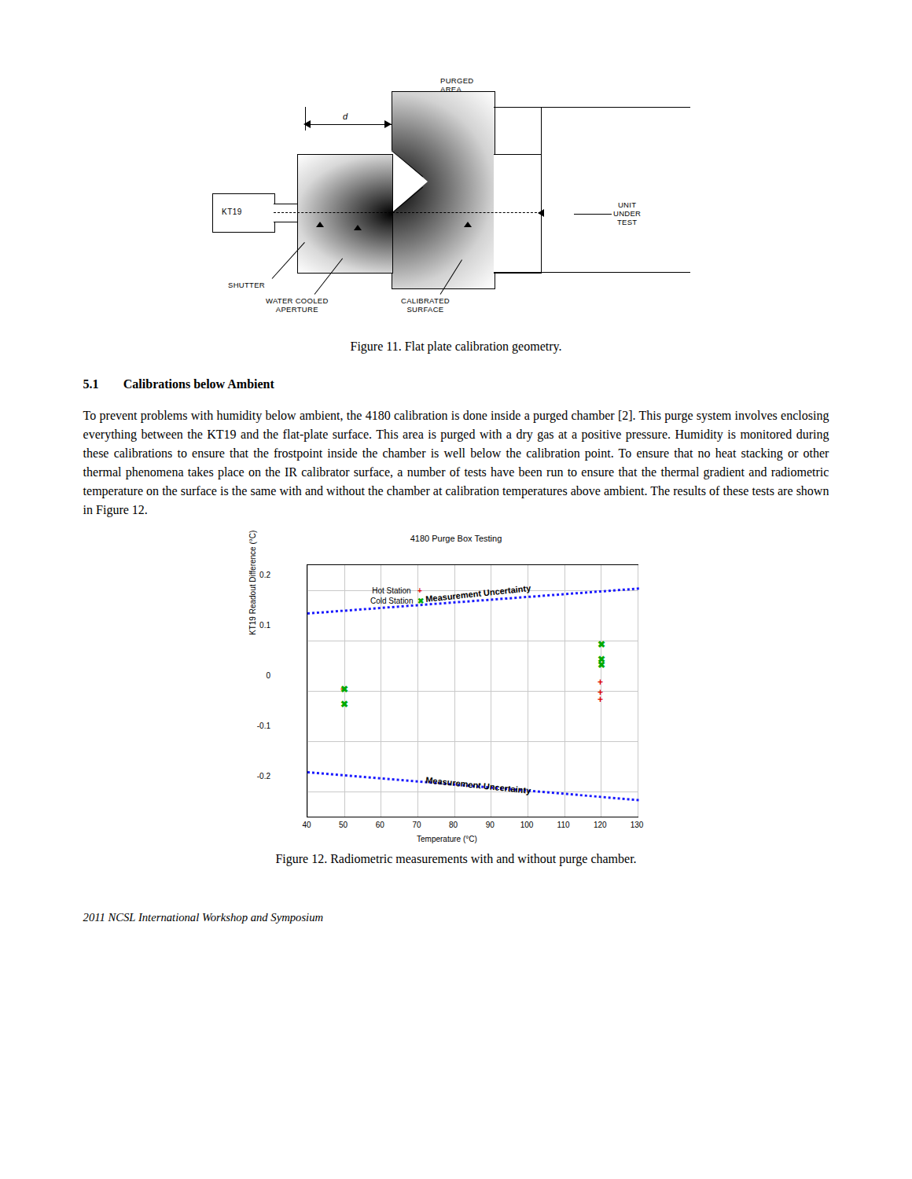d
PURGED
AREA
(4180 ONLY)
KT19
UNIT
UNDER
TEST
SHUTTER
WATER COOLED
APERTURE
CALIBRATED
SURFACE
Figure 11. Flat plate calibration geometry.
5.1 Calibrations below Ambient
To prevent problems with humidity below ambient, the 4180 calibration is done inside a purged chamber [2]. This purge system involves enclosing everything between the KT19 and the flat-plate surface. This area is purged with a dry gas at a positive pressure. Humidity is monitored during these calibrations to ensure that the frostpoint inside the chamber is well below the calibration point. To ensure that no heat stacking or other thermal phenomena takes place on the IR calibrator surface, a number of tests have been run to ensure that the thermal gradient and radiometric temperature on the surface is the same with and without the chamber at calibration temperatures above ambient. The results of these tests are shown in Figure 12.
4180 Purge Box Testing
KT19 Readout Difference (°C)
Hot Station +
Cold Station ✖
Measurement Uncertainty
Measurement Uncertainty
+
✖
✖
✖
✖
✖
+
+
+
0.2
0.1
0
-0.1
-0.2
40
50
60
70
80
90
100
110
120
130
Temperature (°C)
Figure 12. Radiometric measurements with and without purge chamber.
2011 NCSL International Workshop and Symposium